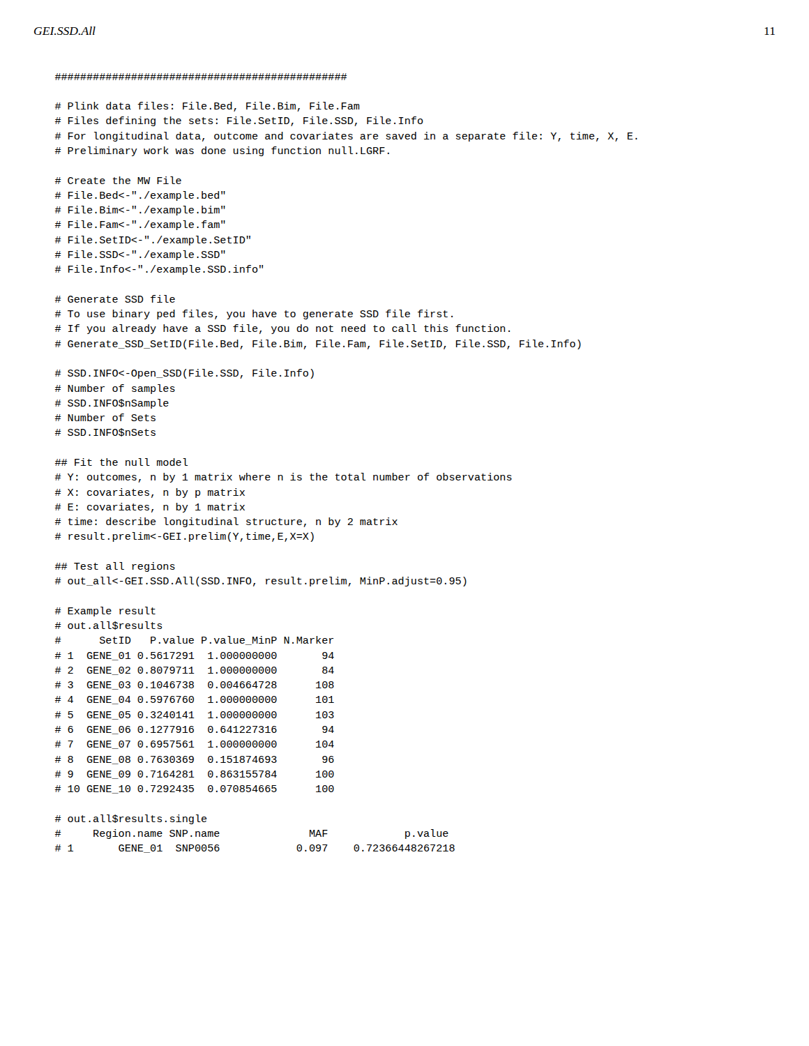GEI.SSD.All 11
##############################################

# Plink data files: File.Bed, File.Bim, File.Fam
# Files defining the sets: File.SetID, File.SSD, File.Info
# For longitudinal data, outcome and covariates are saved in a separate file: Y, time, X, E.
# Preliminary work was done using function null.LGRF.

# Create the MW File
# File.Bed<-"./example.bed"
# File.Bim<-"./example.bim"
# File.Fam<-"./example.fam"
# File.SetID<-"./example.SetID"
# File.SSD<-"./example.SSD"
# File.Info<-"./example.SSD.info"

# Generate SSD file
# To use binary ped files, you have to generate SSD file first.
# If you already have a SSD file, you do not need to call this function.
# Generate_SSD_SetID(File.Bed, File.Bim, File.Fam, File.SetID, File.SSD, File.Info)

# SSD.INFO<-Open_SSD(File.SSD, File.Info)
# Number of samples
# SSD.INFO$nSample
# Number of Sets
# SSD.INFO$nSets

## Fit the null model
# Y: outcomes, n by 1 matrix where n is the total number of observations
# X: covariates, n by p matrix
# E: covariates, n by 1 matrix
# time: describe longitudinal structure, n by 2 matrix
# result.prelim<-GEI.prelim(Y,time,E,X=X)

## Test all regions
# out_all<-GEI.SSD.All(SSD.INFO, result.prelim, MinP.adjust=0.95)

# Example result
# out.all$results
#      SetID   P.value P.value_MinP N.Marker
# 1  GENE_01 0.5617291  1.000000000       94
# 2  GENE_02 0.8079711  1.000000000       84
# 3  GENE_03 0.1046738  0.004664728      108
# 4  GENE_04 0.5976760  1.000000000      101
# 5  GENE_05 0.3240141  1.000000000      103
# 6  GENE_06 0.1277916  0.641227316       94
# 7  GENE_07 0.6957561  1.000000000      104
# 8  GENE_08 0.7630369  0.151874693       96
# 9  GENE_09 0.7164281  0.863155784      100
# 10 GENE_10 0.7292435  0.070854665      100

# out.all$results.single
#     Region.name SNP.name              MAF            p.value
# 1       GENE_01  SNP0056            0.097    0.72366448267218